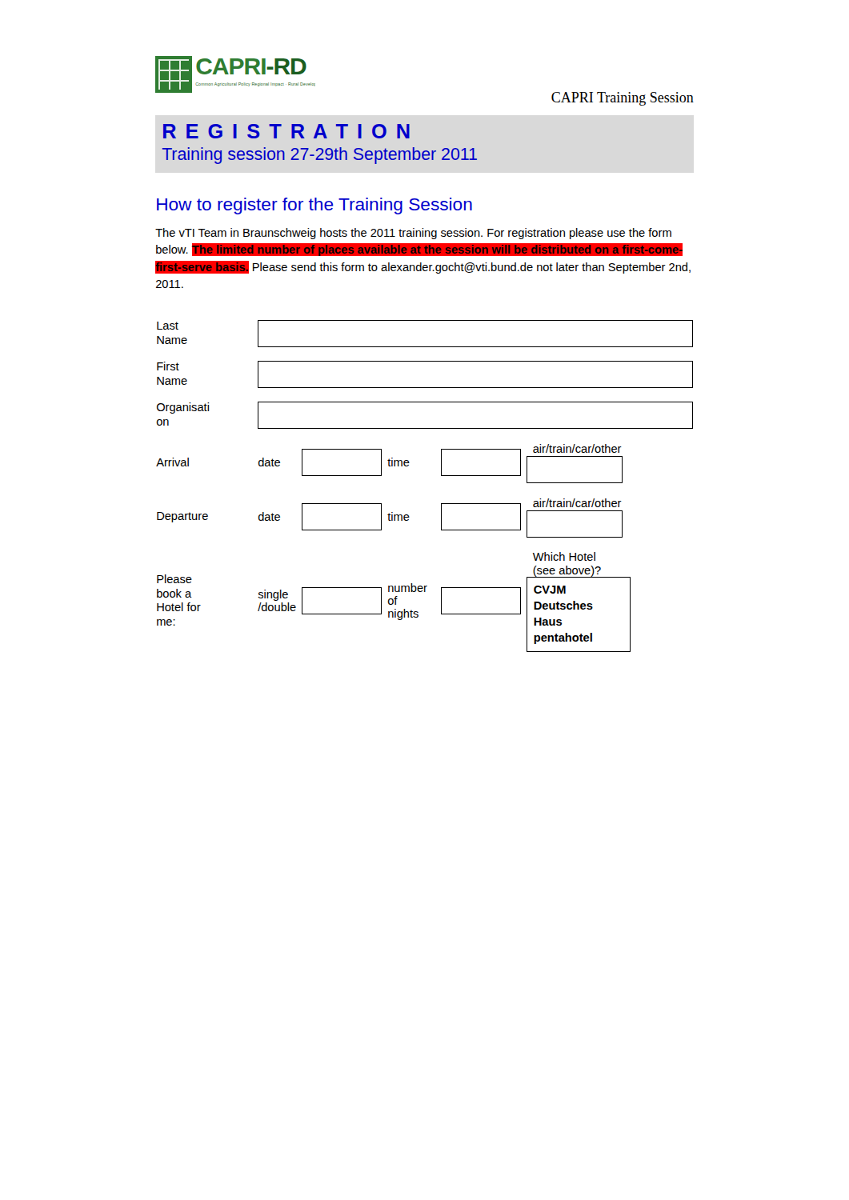CAPRI-RD
Common Agricultural Policy Regional Impact · Rural Development
CAPRI Training Session
R E G I S T R A T I O N
Training session 27-29th September 2011
How to register for the Training Session
The vTI Team in Braunschweig hosts the 2011 training session. For registration please use the form below. The limited number of places available at the session will be distributed on a first-come-first-serve basis. Please send this form to alexander.gocht@vti.bund.de not later than September 2nd, 2011.
| Last Name | |
| First Name | |
| Organisati on | |
| Arrival | date | | time | | air/train/car/other |
| Departure | date | | time | | air/train/car/other |
| Please book a Hotel for me: | single /double | | number of nights | | Which Hotel (see above)? CVJM Deutsches Haus pentahotel |